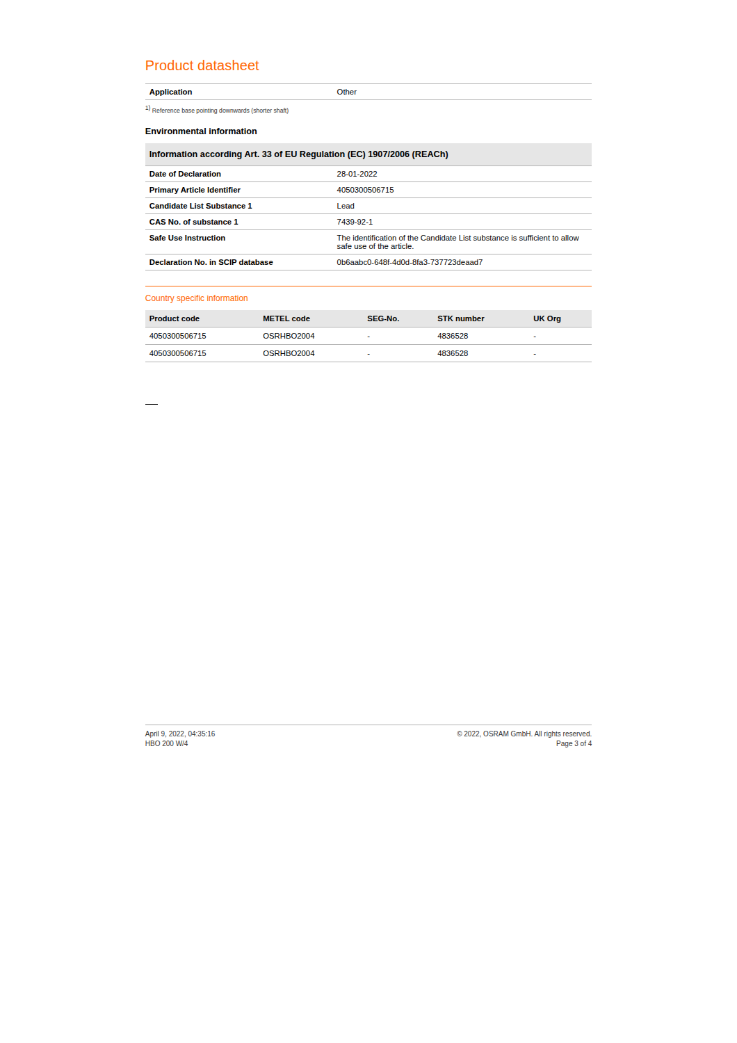Product datasheet
| Application | Other |
1) Reference base pointing downwards (shorter shaft)
Environmental information
| Information according Art. 33 of EU Regulation (EC) 1907/2006 (REACh) |
| --- |
| Date of Declaration | 28-01-2022 |
| Primary Article Identifier | 4050300506715 |
| Candidate List Substance 1 | Lead |
| CAS No. of substance 1 | 7439-92-1 |
| Safe Use Instruction | The identification of the Candidate List substance is sufficient to allow safe use of the article. |
| Declaration No. in SCIP database | 0b6aabc0-648f-4d0d-8fa3-737723deaad7 |
Country specific information
| Product code | METEL code | SEG-No. | STK number | UK Org |
| --- | --- | --- | --- | --- |
| 4050300506715 | OSRHBO2004 | - | 4836528 | - |
| 4050300506715 | OSRHBO2004 | - | 4836528 | - |
April 9, 2022, 04:35:16
HBO 200 W/4
© 2022, OSRAM GmbH. All rights reserved.
Page 3 of 4